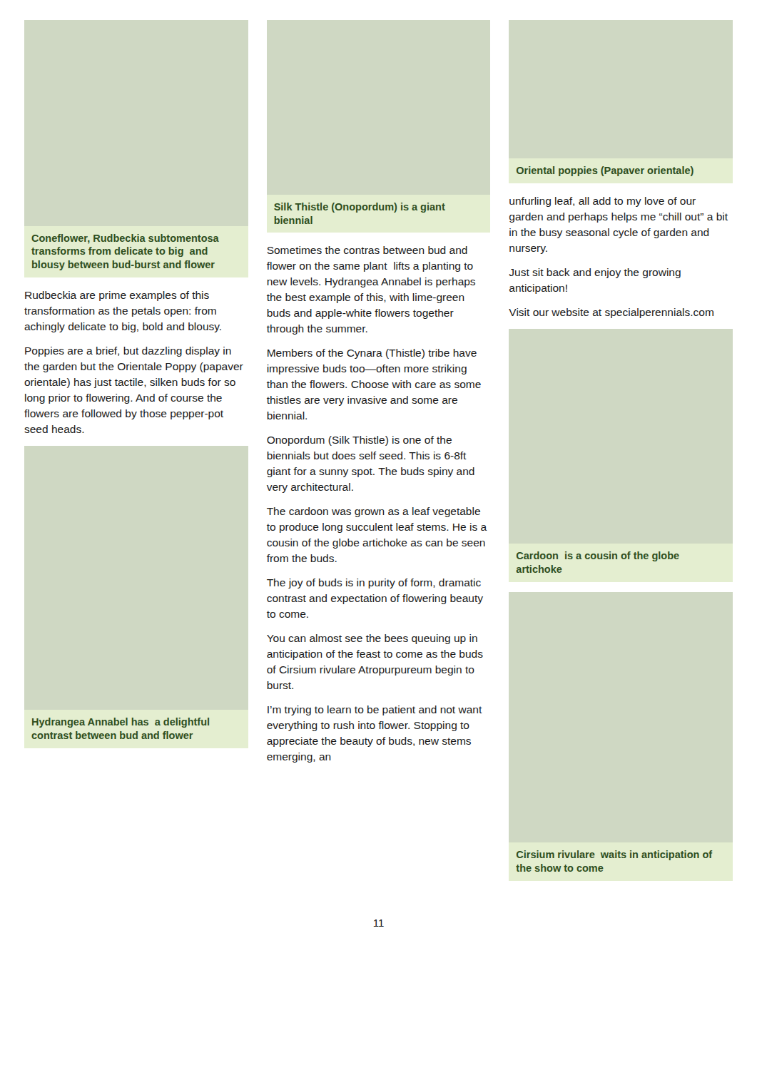Coneflower, Rudbeckia subtomentosa transforms from delicate to big and blousy between bud-burst and flower
Rudbeckia are prime examples of this transformation as the petals open: from achingly delicate to big, bold and blousy.
Poppies are a brief, but dazzling display in the garden but the Orientale Poppy (papaver orientale) has just tactile, silken buds for so long prior to flowering. And of course the flowers are followed by those pepper-pot seed heads.
Hydrangea Annabel has a delightful contrast between bud and flower
Silk Thistle (Onopordum) is a giant biennial
Sometimes the contras between bud and flower on the same plant lifts a planting to new levels. Hydrangea Annabel is perhaps the best example of this, with lime-green buds and apple-white flowers together through the summer.
Members of the Cynara (Thistle) tribe have impressive buds too—often more striking than the flowers. Choose with care as some thistles are very invasive and some are biennial.
Onopordum (Silk Thistle) is one of the biennials but does self seed. This is 6-8ft giant for a sunny spot. The buds spiny and very architectural.
The cardoon was grown as a leaf vegetable to produce long succulent leaf stems. He is a cousin of the globe artichoke as can be seen from the buds.
The joy of buds is in purity of form, dramatic contrast and expectation of flowering beauty to come.
You can almost see the bees queuing up in anticipation of the feast to come as the buds of Cirsium rivulare Atropurpureum begin to burst.
I’m trying to learn to be patient and not want everything to rush into flower. Stopping to appreciate the beauty of buds, new stems emerging, an
Oriental poppies (Papaver orientale)
unfurling leaf, all add to my love of our garden and perhaps helps me “chill out” a bit in the busy seasonal cycle of garden and nursery.
Just sit back and enjoy the growing anticipation!
Visit our website at specialperennials.com
Cardoon is a cousin of the globe artichoke
Cirsium rivulare waits in anticipation of the show to come
11